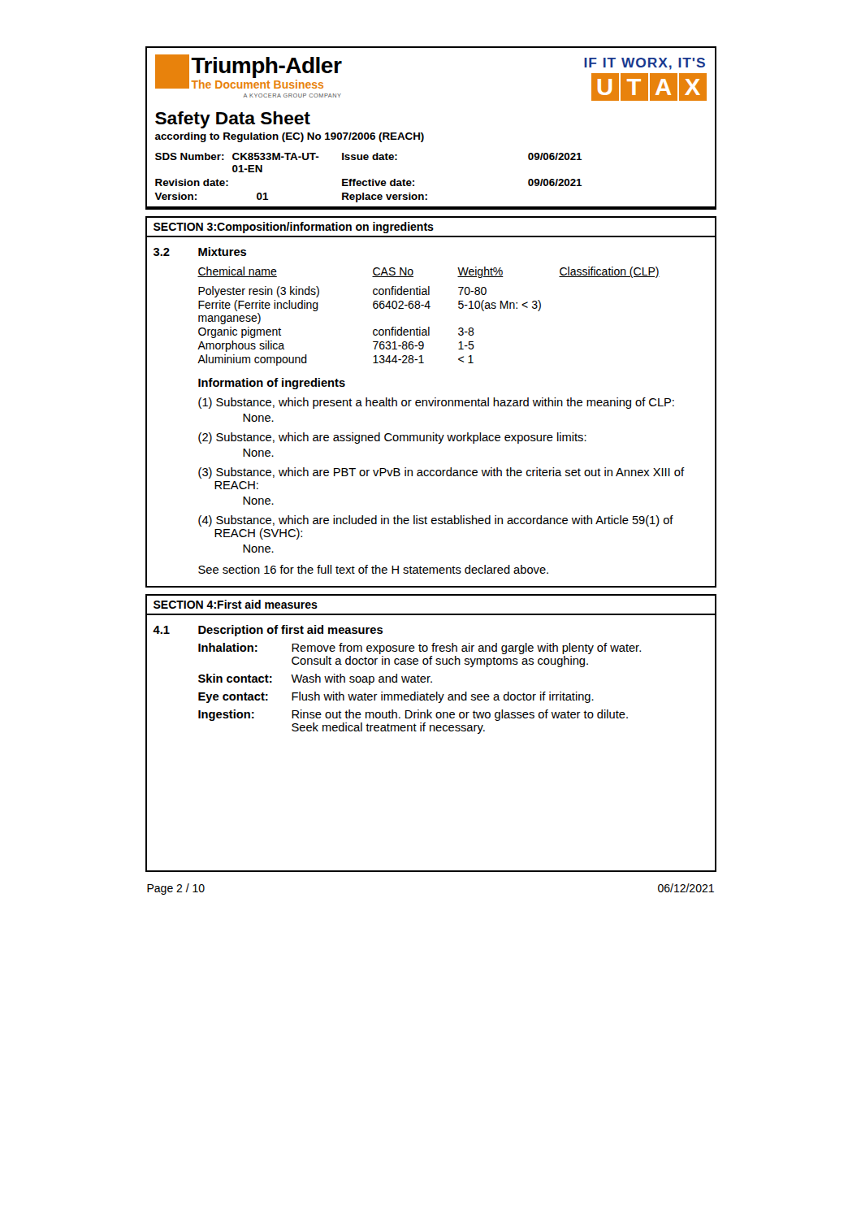Triumph-Adler
The Document Business
A KYOCERA GROUP COMPANY
IF IT WORX, IT'S
U
T
A
X
Safety Data Sheet
according to Regulation (EC) No 1907/2006 (REACH)
SDS Number: CK8533M-TA-UT-01-EN
Issue date:
09/06/2021
Revision date:
Effective date:
09/06/2021
Version: 01
Replace version:
SECTION 3: Composition/information on ingredients
3.2 Mixtures
| Chemical name | CAS No | Weight% | Classification (CLP) |
| Polyester resin (3 kinds) | confidential | 70-80 | |
| Ferrite (Ferrite including manganese) | 66402-68-4 | 5-10(as Mn: < 3) | |
| Organic pigment | confidential | 3-8 | |
| Amorphous silica | 7631-86-9 | 1-5 | |
| Aluminium compound | 1344-28-1 | < 1 | |
Information of ingredients
(1) Substance, which present a health or environmental hazard within the meaning of CLP:
None.
(2) Substance, which are assigned Community workplace exposure limits:
None.
(3) Substance, which are PBT or vPvB in accordance with the criteria set out in Annex XIII of
REACH:
None.
(4) Substance, which are included in the list established in accordance with Article 59(1) of
REACH (SVHC):
None.
See section 16 for the full text of the H statements declared above.
SECTION 4: First aid measures
4.1 Description of first aid measures
Inhalation:
Remove from exposure to fresh air and gargle with plenty of water.
Consult a doctor in case of such symptoms as coughing.
Skin contact:
Wash with soap and water.
Eye contact:
Flush with water immediately and see a doctor if irritating.
Ingestion:
Rinse out the mouth. Drink one or two glasses of water to dilute.
Seek medical treatment if necessary.
Page 2 / 10
06/12/2021